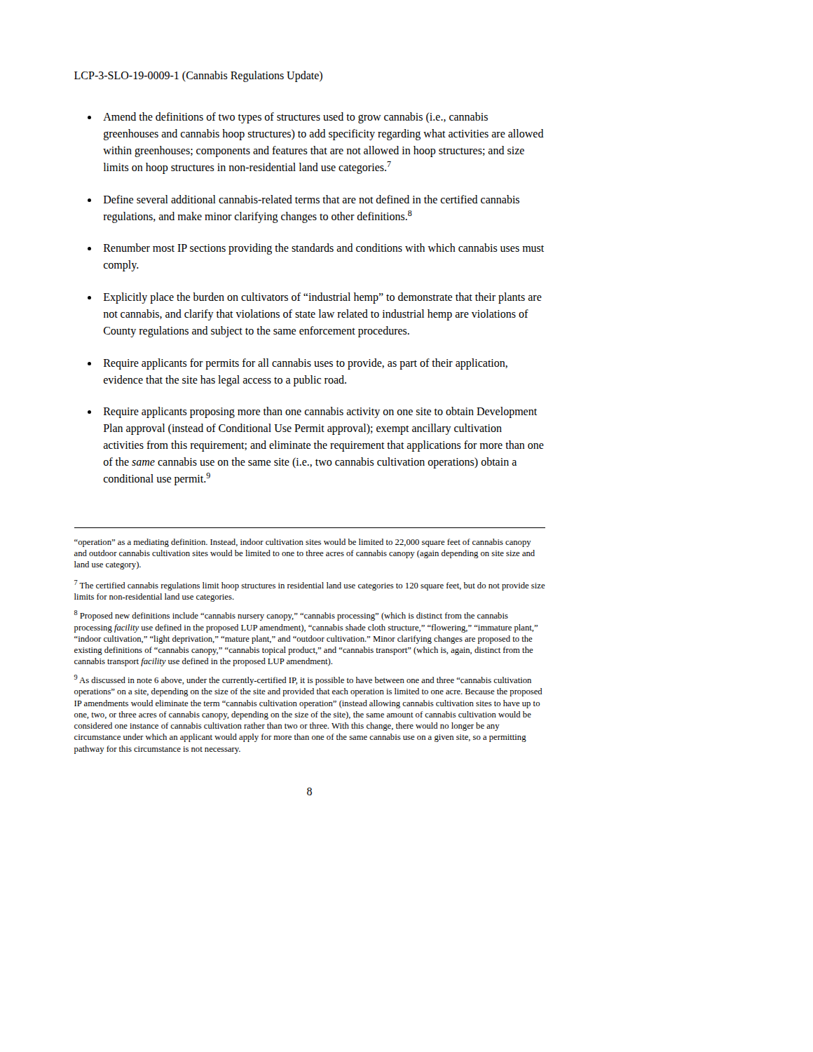LCP-3-SLO-19-0009-1 (Cannabis Regulations Update)
Amend the definitions of two types of structures used to grow cannabis (i.e., cannabis greenhouses and cannabis hoop structures) to add specificity regarding what activities are allowed within greenhouses; components and features that are not allowed in hoop structures; and size limits on hoop structures in non-residential land use categories.7
Define several additional cannabis-related terms that are not defined in the certified cannabis regulations, and make minor clarifying changes to other definitions.8
Renumber most IP sections providing the standards and conditions with which cannabis uses must comply.
Explicitly place the burden on cultivators of “industrial hemp” to demonstrate that their plants are not cannabis, and clarify that violations of state law related to industrial hemp are violations of County regulations and subject to the same enforcement procedures.
Require applicants for permits for all cannabis uses to provide, as part of their application, evidence that the site has legal access to a public road.
Require applicants proposing more than one cannabis activity on one site to obtain Development Plan approval (instead of Conditional Use Permit approval); exempt ancillary cultivation activities from this requirement; and eliminate the requirement that applications for more than one of the same cannabis use on the same site (i.e., two cannabis cultivation operations) obtain a conditional use permit.9
“operation” as a mediating definition. Instead, indoor cultivation sites would be limited to 22,000 square feet of cannabis canopy and outdoor cannabis cultivation sites would be limited to one to three acres of cannabis canopy (again depending on site size and land use category).
7 The certified cannabis regulations limit hoop structures in residential land use categories to 120 square feet, but do not provide size limits for non-residential land use categories.
8 Proposed new definitions include “cannabis nursery canopy,” “cannabis processing” (which is distinct from the cannabis processing facility use defined in the proposed LUP amendment), “cannabis shade cloth structure,” “flowering,” “immature plant,” “indoor cultivation,” “light deprivation,” “mature plant,” and “outdoor cultivation.” Minor clarifying changes are proposed to the existing definitions of “cannabis canopy,” “cannabis topical product,” and “cannabis transport” (which is, again, distinct from the cannabis transport facility use defined in the proposed LUP amendment).
9 As discussed in note 6 above, under the currently-certified IP, it is possible to have between one and three “cannabis cultivation operations” on a site, depending on the size of the site and provided that each operation is limited to one acre. Because the proposed IP amendments would eliminate the term “cannabis cultivation operation” (instead allowing cannabis cultivation sites to have up to one, two, or three acres of cannabis canopy, depending on the size of the site), the same amount of cannabis cultivation would be considered one instance of cannabis cultivation rather than two or three. With this change, there would no longer be any circumstance under which an applicant would apply for more than one of the same cannabis use on a given site, so a permitting pathway for this circumstance is not necessary.
8